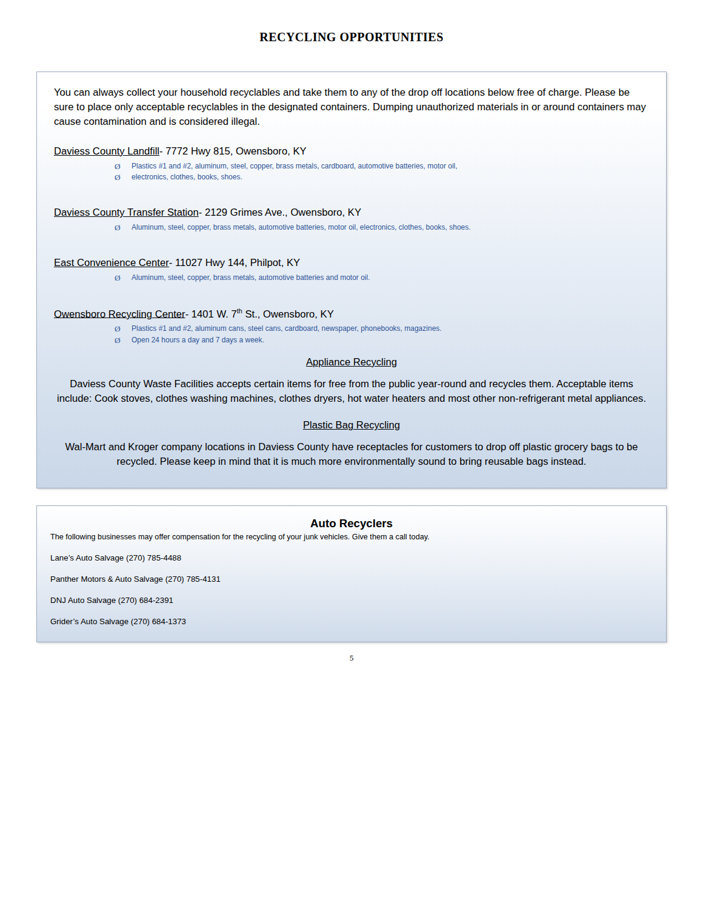RECYCLING OPPORTUNITIES
You can always collect your household recyclables and take them to any of the drop off locations below free of charge. Please be sure to place only acceptable recyclables in the designated containers. Dumping unauthorized materials in or around containers may cause contamination and is considered illegal.
Daviess County Landfill- 7772 Hwy 815, Owensboro, KY
Plastics #1 and #2, aluminum, steel, copper, brass metals, cardboard, automotive batteries, motor oil,
electronics, clothes, books, shoes.
Daviess County Transfer Station- 2129 Grimes Ave., Owensboro, KY
Aluminum, steel, copper, brass metals, automotive batteries, motor oil, electronics, clothes, books, shoes.
East Convenience Center- 11027 Hwy 144, Philpot, KY
Aluminum, steel, copper, brass metals, automotive batteries and motor oil.
Owensboro Recycling Center- 1401 W. 7th St., Owensboro, KY
Plastics #1 and #2, aluminum cans, steel cans, cardboard, newspaper, phonebooks, magazines.
Open 24 hours a day and 7 days a week.
Appliance Recycling
Daviess County Waste Facilities accepts certain items for free from the public year-round and recycles them. Acceptable items include: Cook stoves, clothes washing machines, clothes dryers, hot water heaters and most other non-refrigerant metal appliances.
Plastic Bag Recycling
Wal-Mart and Kroger company locations in Daviess County have receptacles for customers to drop off plastic grocery bags to be recycled. Please keep in mind that it is much more environmentally sound to bring reusable bags instead.
Auto Recyclers
The following businesses may offer compensation for the recycling of your junk vehicles. Give them a call today.
Lane’s Auto Salvage (270) 785-4488
Panther Motors & Auto Salvage (270) 785-4131
DNJ Auto Salvage (270) 684-2391
Grider’s Auto Salvage (270) 684-1373
5